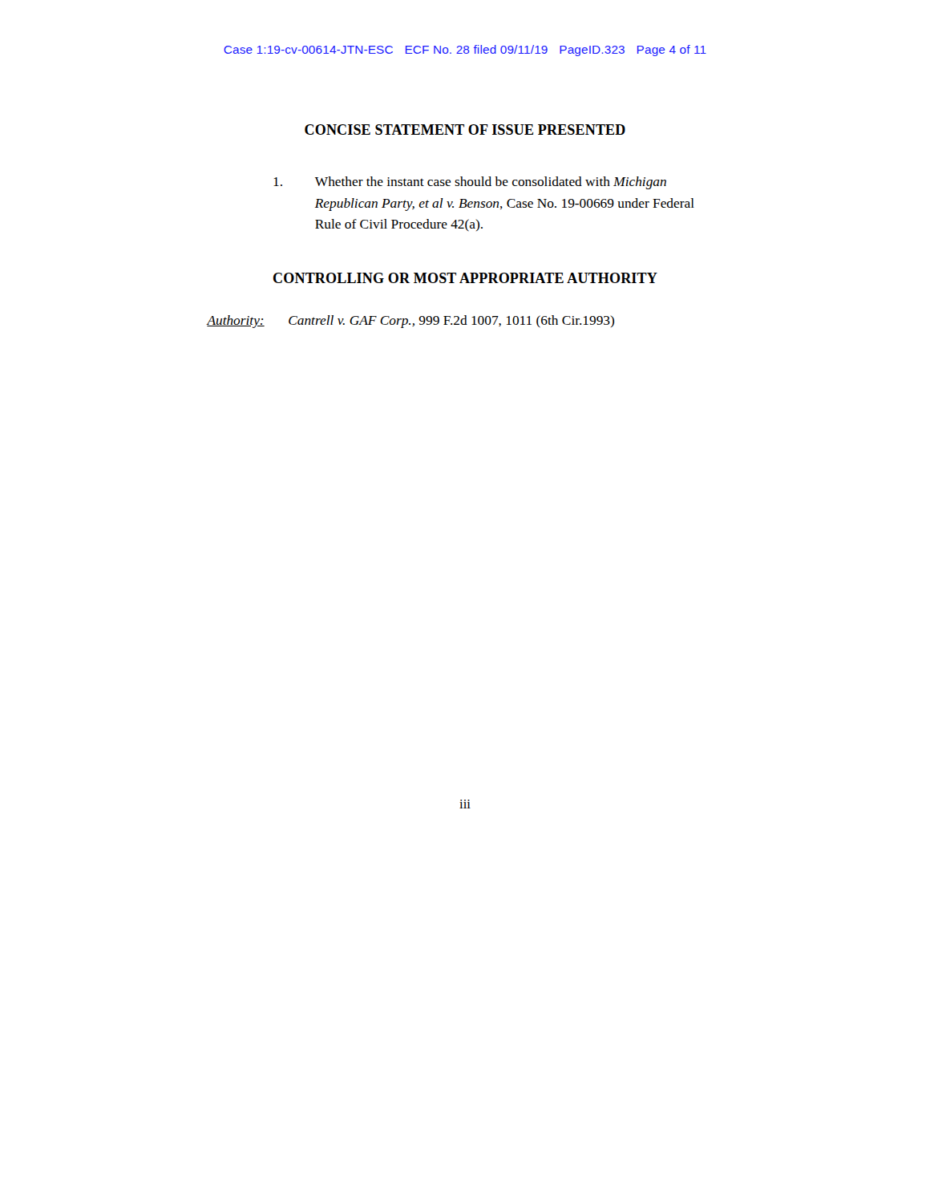Case 1:19-cv-00614-JTN-ESC ECF No. 28 filed 09/11/19 PageID.323 Page 4 of 11
CONCISE STATEMENT OF ISSUE PRESENTED
1.
Whether the instant case should be consolidated with Michigan Republican Party, et al v. Benson, Case No. 19-00669 under Federal Rule of Civil Procedure 42(a).
CONTROLLING OR MOST APPROPRIATE AUTHORITY
Authority:
Cantrell v. GAF Corp., 999 F.2d 1007, 1011 (6th Cir.1993)
iii